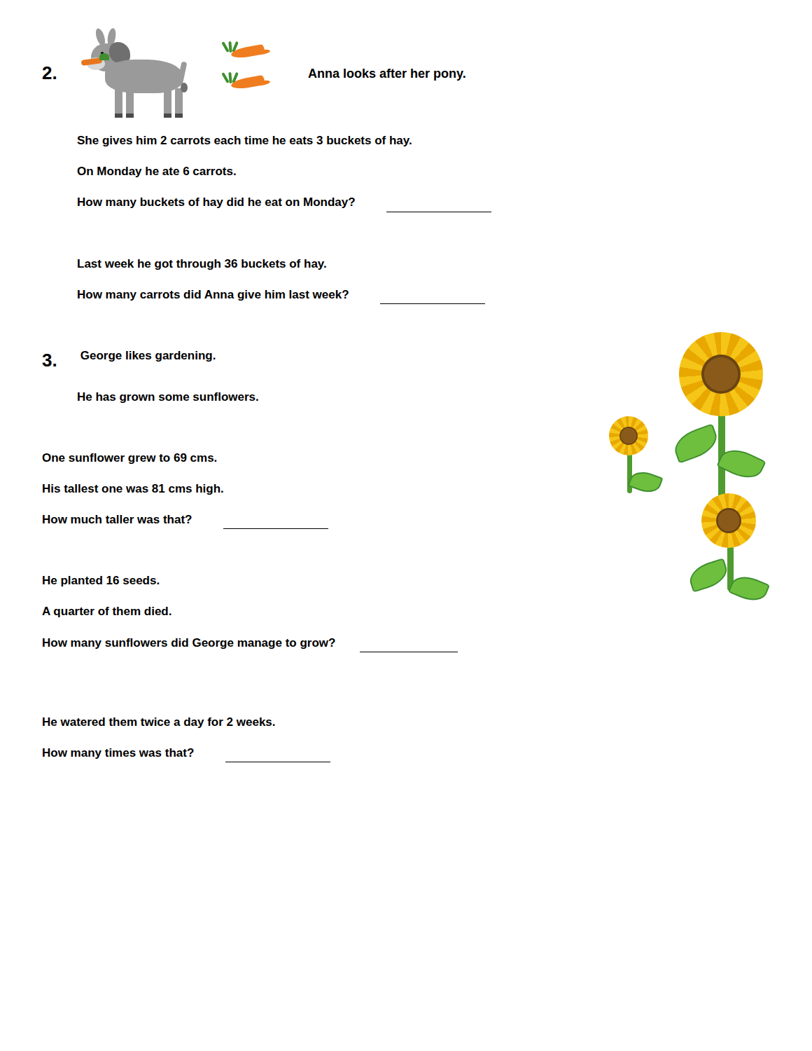2.
Anna looks after her pony.
She gives him 2 carrots each time he eats 3 buckets of hay.
On Monday he ate 6 carrots.
How many buckets of hay did he eat on Monday?
Last week he got through 36 buckets of hay.
How many carrots did Anna give him last week?
3. George likes gardening.
He has grown some sunflowers.
One sunflower grew to 69 cms.
His tallest one was 81 cms high.
How much taller was that?
He planted 16 seeds.
A quarter of them died.
How many sunflowers did George manage to grow?
He watered them twice a day for 2 weeks.
How many times was that?